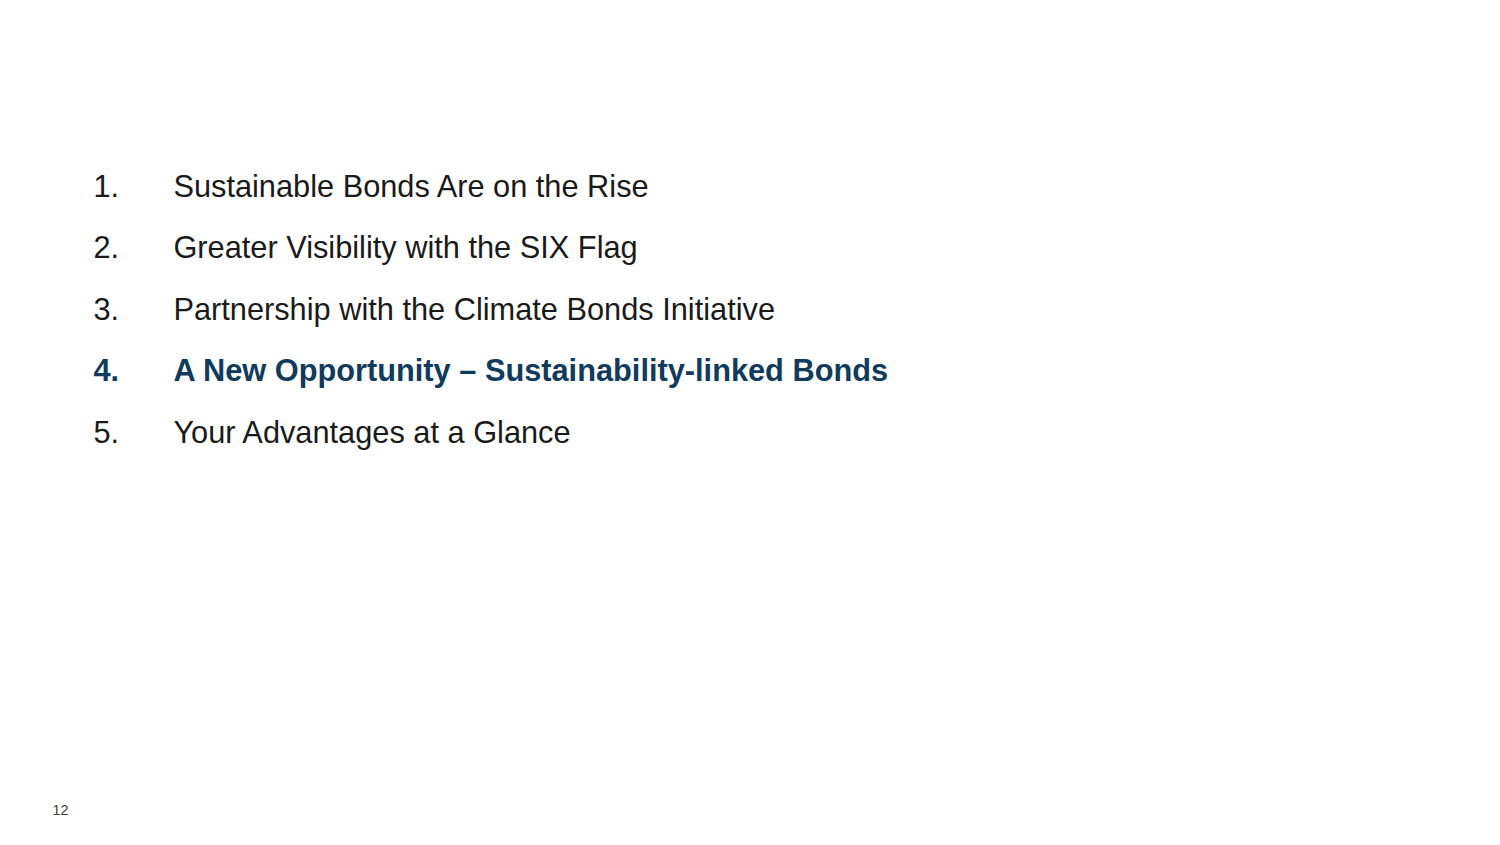Sustainable Bonds Are on the Rise
Greater Visibility with the SIX Flag
Partnership with the Climate Bonds Initiative
A New Opportunity – Sustainability-linked Bonds
Your Advantages at a Glance
12